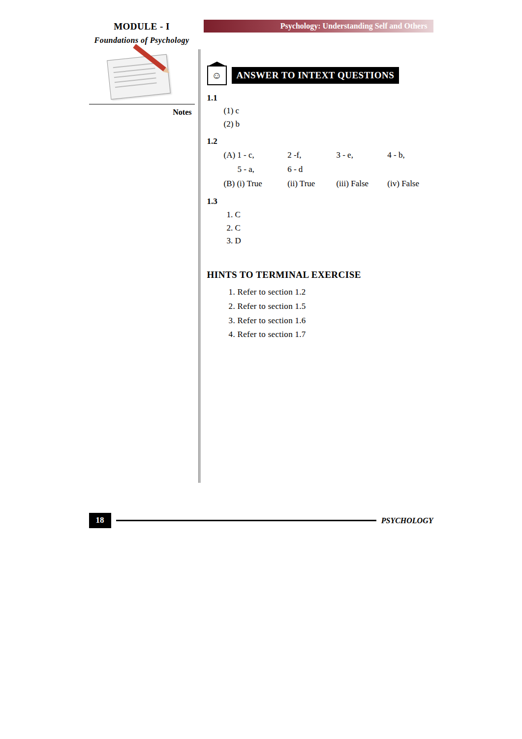MODULE - I
Foundations of Psychology
Psychology: Understanding Self and Others
Notes
☺
ANSWER TO INTEXT QUESTIONS
1.1
(1) c
(2) b
1.2
| (A) 1 - c, | 2 -f, | 3 - e, | 4 - b, |
| 5 - a, | 6 - d | | |
| (B) (i) True | (ii) True | (iii) False | (iv) False |
1.3
1. C
2. C
3. D
HINTS TO TERMINAL EXERCISE
Refer to section 1.2
Refer to section 1.5
Refer to section 1.6
Refer to section 1.7
18
PSYCHOLOGY